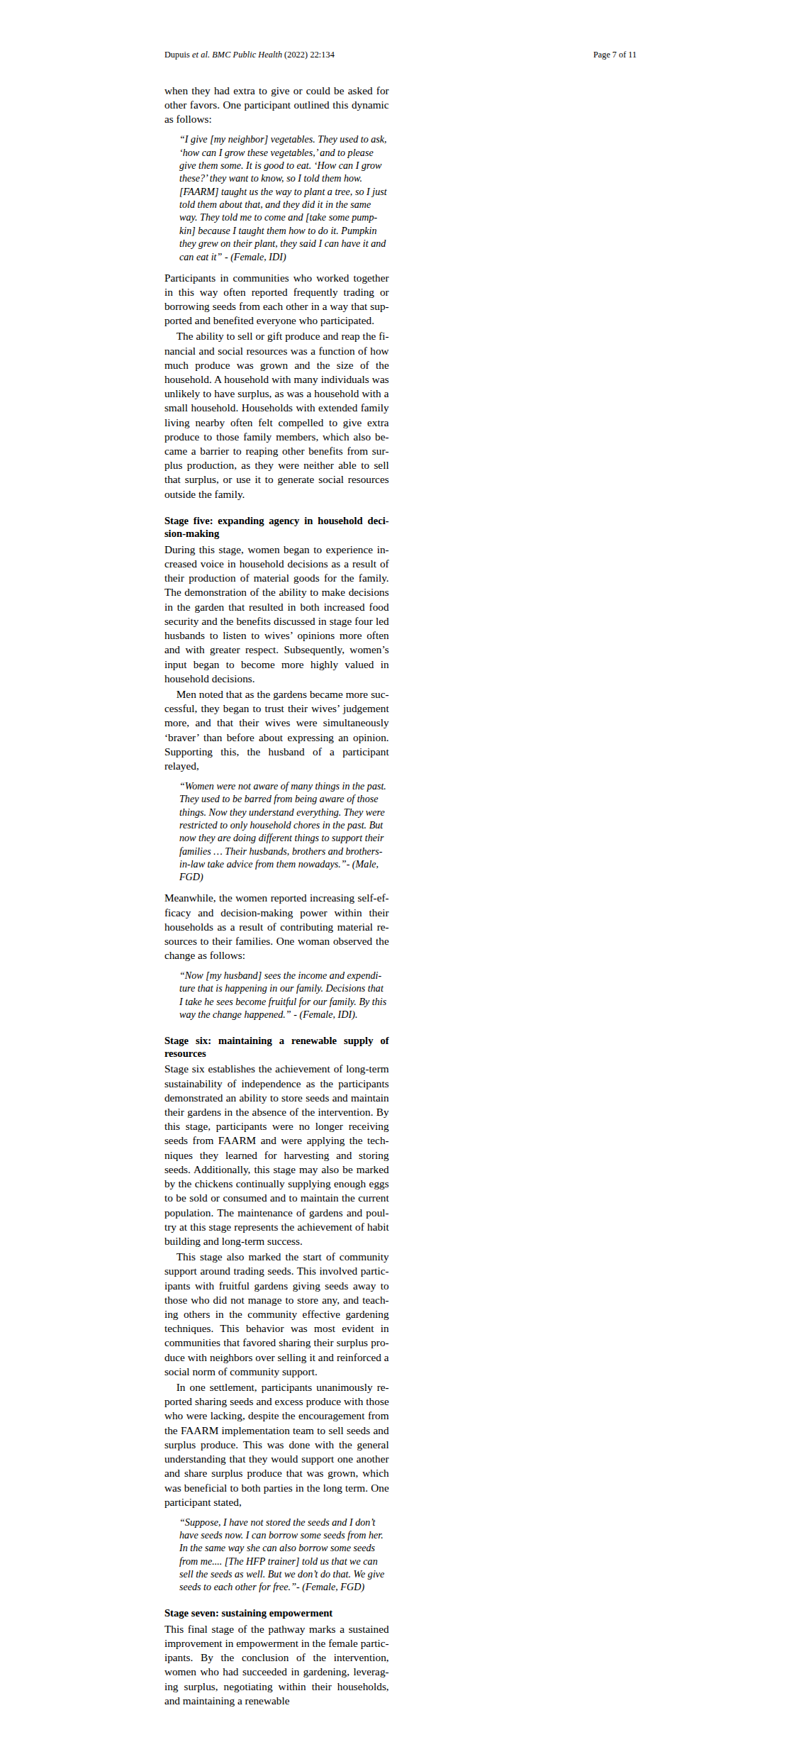Dupuis et al. BMC Public Health(2022) 22:134
Page 7 of 11
when they had extra to give or could be asked for other favors. One participant outlined this dynamic as follows:
“I give [my neighbor] vegetables. They used to ask, ‘how can I grow these vegetables,’ and to please give them some. It is good to eat. ‘How can I grow these?’ they want to know, so I told them how. [FAARM] taught us the way to plant a tree, so I just told them about that, and they did it in the same way. They told me to come and [take some pumpkin] because I taught them how to do it. Pumpkin they grew on their plant, they said I can have it and can eat it” - (Female, IDI)
Participants in communities who worked together in this way often reported frequently trading or borrowing seeds from each other in a way that supported and benefited everyone who participated.
The ability to sell or gift produce and reap the financial and social resources was a function of how much produce was grown and the size of the household. A household with many individuals was unlikely to have surplus, as was a household with a small household. Households with extended family living nearby often felt compelled to give extra produce to those family members, which also became a barrier to reaping other benefits from surplus production, as they were neither able to sell that surplus, or use it to generate social resources outside the family.
Stage five: expanding agency in household decision-making
During this stage, women began to experience increased voice in household decisions as a result of their production of material goods for the family. The demonstration of the ability to make decisions in the garden that resulted in both increased food security and the benefits discussed in stage four led husbands to listen to wives’ opinions more often and with greater respect. Subsequently, women’s input began to become more highly valued in household decisions.
Men noted that as the gardens became more successful, they began to trust their wives’ judgement more, and that their wives were simultaneously ‘braver’ than before about expressing an opinion. Supporting this, the husband of a participant relayed,
“Women were not aware of many things in the past. They used to be barred from being aware of those things. Now they understand everything. They were restricted to only household chores in the past. But now they are doing different things to support their families … Their husbands, brothers and brothers-in-law take advice from them nowadays.”- (Male, FGD)
Meanwhile, the women reported increasing self-efficacy and decision-making power within their households as a result of contributing material resources to their families. One woman observed the change as follows:
“Now [my husband] sees the income and expenditure that is happening in our family. Decisions that I take he sees become fruitful for our family. By this way the change happened.” - (Female, IDI).
Stage six: maintaining a renewable supply of resources
Stage six establishes the achievement of long-term sustainability of independence as the participants demonstrated an ability to store seeds and maintain their gardens in the absence of the intervention. By this stage, participants were no longer receiving seeds from FAARM and were applying the techniques they learned for harvesting and storing seeds. Additionally, this stage may also be marked by the chickens continually supplying enough eggs to be sold or consumed and to maintain the current population. The maintenance of gardens and poultry at this stage represents the achievement of habit building and long-term success.
This stage also marked the start of community support around trading seeds. This involved participants with fruitful gardens giving seeds away to those who did not manage to store any, and teaching others in the community effective gardening techniques. This behavior was most evident in communities that favored sharing their surplus produce with neighbors over selling it and reinforced a social norm of community support.
In one settlement, participants unanimously reported sharing seeds and excess produce with those who were lacking, despite the encouragement from the FAARM implementation team to sell seeds and surplus produce. This was done with the general understanding that they would support one another and share surplus produce that was grown, which was beneficial to both parties in the long term. One participant stated,
“Suppose, I have not stored the seeds and I don’t have seeds now. I can borrow some seeds from her. In the same way she can also borrow some seeds from me.... [The HFP trainer] told us that we can sell the seeds as well. But we don’t do that. We give seeds to each other for free.”- (Female, FGD)
Stage seven: sustaining empowerment
This final stage of the pathway marks a sustained improvement in empowerment in the female participants. By the conclusion of the intervention, women who had succeeded in gardening, leveraging surplus, negotiating within their households, and maintaining a renewable